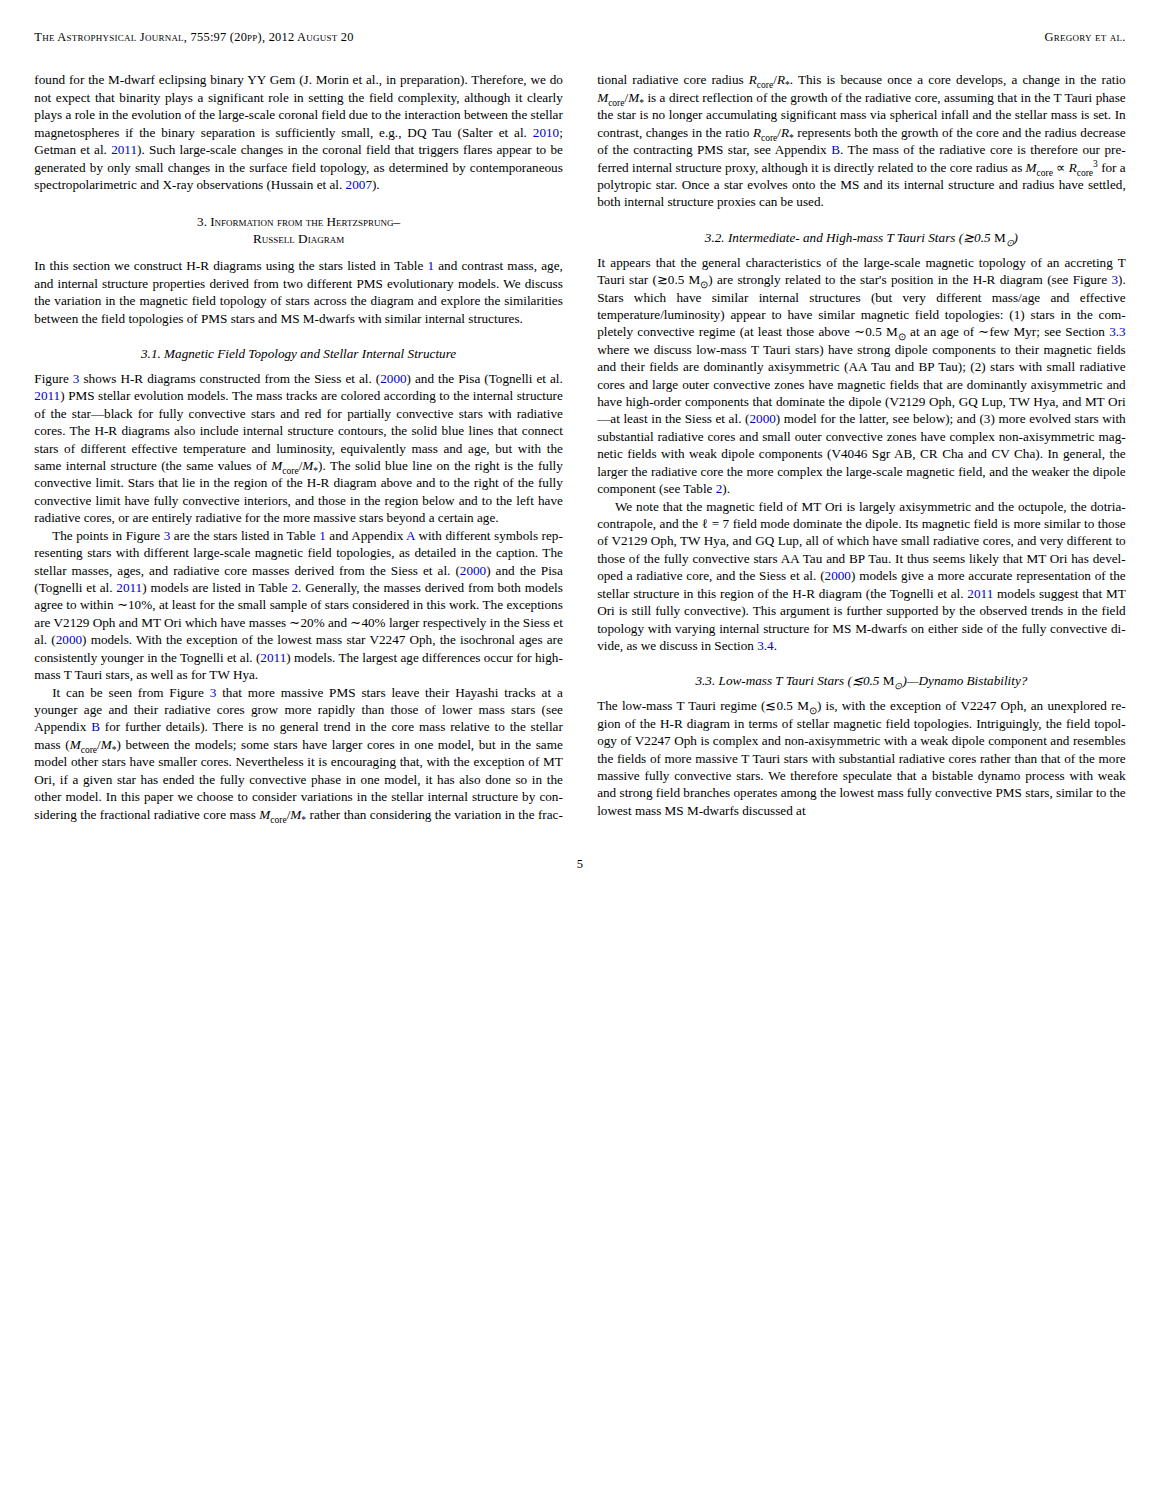The Astrophysical Journal, 755:97 (20pp), 2012 August 20
Gregory et al.
found for the M-dwarf eclipsing binary YY Gem (J. Morin et al., in preparation). Therefore, we do not expect that binarity plays a significant role in setting the field complexity, although it clearly plays a role in the evolution of the large-scale coronal field due to the interaction between the stellar magnetospheres if the binary separation is sufficiently small, e.g., DQ Tau (Salter et al. 2010; Getman et al. 2011). Such large-scale changes in the coronal field that triggers flares appear to be generated by only small changes in the surface field topology, as determined by contemporaneous spectropolarimetric and X-ray observations (Hussain et al. 2007).
3. Information from the Hertzsprung–
Russell Diagram
In this section we construct H-R diagrams using the stars listed in Table 1 and contrast mass, age, and internal structure properties derived from two different PMS evolutionary models. We discuss the variation in the magnetic field topology of stars across the diagram and explore the similarities between the field topologies of PMS stars and MS M-dwarfs with similar internal structures.
3.1. Magnetic Field Topology and Stellar Internal Structure
Figure 3 shows H-R diagrams constructed from the Siess et al. (2000) and the Pisa (Tognelli et al. 2011) PMS stellar evolution models. The mass tracks are colored according to the internal structure of the star—black for fully convective stars and red for partially convective stars with radiative cores. The H-R diagrams also include internal structure contours, the solid blue lines that connect stars of different effective temperature and luminosity, equivalently mass and age, but with the same internal structure (the same values of Mcore/M*). The solid blue line on the right is the fully convective limit. Stars that lie in the region of the H-R diagram above and to the right of the fully convective limit have fully convective interiors, and those in the region below and to the left have radiative cores, or are entirely radiative for the more massive stars beyond a certain age.
The points in Figure 3 are the stars listed in Table 1 and Appendix A with different symbols representing stars with different large-scale magnetic field topologies, as detailed in the caption. The stellar masses, ages, and radiative core masses derived from the Siess et al. (2000) and the Pisa (Tognelli et al. 2011) models are listed in Table 2. Generally, the masses derived from both models agree to within ∼10%, at least for the small sample of stars considered in this work. The exceptions are V2129 Oph and MT Ori which have masses ∼20% and ∼40% larger respectively in the Siess et al. (2000) models. With the exception of the lowest mass star V2247 Oph, the isochronal ages are consistently younger in the Tognelli et al. (2011) models. The largest age differences occur for high-mass T Tauri stars, as well as for TW Hya.
It can be seen from Figure 3 that more massive PMS stars leave their Hayashi tracks at a younger age and their radiative cores grow more rapidly than those of lower mass stars (see Appendix B for further details). There is no general trend in the core mass relative to the stellar mass (Mcore/M*) between the models; some stars have larger cores in one model, but in the same model other stars have smaller cores. Nevertheless it is encouraging that, with the exception of MT Ori, if a given star has ended the fully convective phase in one model, it has also done so in the other model. In this paper we choose to consider variations in the stellar internal structure by considering the fractional radiative core mass Mcore/M* rather than considering the variation in the fractional radiative core radius Rcore/R*. This is because once a core develops, a change in the ratio Mcore/M* is a direct reflection of the growth of the radiative core, assuming that in the T Tauri phase the star is no longer accumulating significant mass via spherical infall and the stellar mass is set. In contrast, changes in the ratio Rcore/R* represents both the growth of the core and the radius decrease of the contracting PMS star, see Appendix B. The mass of the radiative core is therefore our preferred internal structure proxy, although it is directly related to the core radius as Mcore ∝ Rcore3 for a polytropic star. Once a star evolves onto the MS and its internal structure and radius have settled, both internal structure proxies can be used.
3.2. Intermediate- and High-mass T Tauri Stars (≳0.5 M⊙)
It appears that the general characteristics of the large-scale magnetic topology of an accreting T Tauri star (≳0.5 M⊙) are strongly related to the star's position in the H-R diagram (see Figure 3). Stars which have similar internal structures (but very different mass/age and effective temperature/luminosity) appear to have similar magnetic field topologies: (1) stars in the completely convective regime (at least those above ∼0.5 M⊙ at an age of ∼few Myr; see Section 3.3 where we discuss low-mass T Tauri stars) have strong dipole components to their magnetic fields and their fields are dominantly axisymmetric (AA Tau and BP Tau); (2) stars with small radiative cores and large outer convective zones have magnetic fields that are dominantly axisymmetric and have high-order components that dominate the dipole (V2129 Oph, GQ Lup, TW Hya, and MT Ori—at least in the Siess et al. (2000) model for the latter, see below); and (3) more evolved stars with substantial radiative cores and small outer convective zones have complex non-axisymmetric magnetic fields with weak dipole components (V4046 Sgr AB, CR Cha and CV Cha). In general, the larger the radiative core the more complex the large-scale magnetic field, and the weaker the dipole component (see Table 2).
We note that the magnetic field of MT Ori is largely axisymmetric and the octupole, the dotriacontrapole, and the ℓ = 7 field mode dominate the dipole. Its magnetic field is more similar to those of V2129 Oph, TW Hya, and GQ Lup, all of which have small radiative cores, and very different to those of the fully convective stars AA Tau and BP Tau. It thus seems likely that MT Ori has developed a radiative core, and the Siess et al. (2000) models give a more accurate representation of the stellar structure in this region of the H-R diagram (the Tognelli et al. 2011 models suggest that MT Ori is still fully convective). This argument is further supported by the observed trends in the field topology with varying internal structure for MS M-dwarfs on either side of the fully convective divide, as we discuss in Section 3.4.
3.3. Low-mass T Tauri Stars (≲0.5 M⊙)—Dynamo Bistability?
The low-mass T Tauri regime (≲0.5 M⊙) is, with the exception of V2247 Oph, an unexplored region of the H-R diagram in terms of stellar magnetic field topologies. Intriguingly, the field topology of V2247 Oph is complex and non-axisymmetric with a weak dipole component and resembles the fields of more massive T Tauri stars with substantial radiative cores rather than that of the more massive fully convective stars. We therefore speculate that a bistable dynamo process with weak and strong field branches operates among the lowest mass fully convective PMS stars, similar to the lowest mass MS M-dwarfs discussed at
5